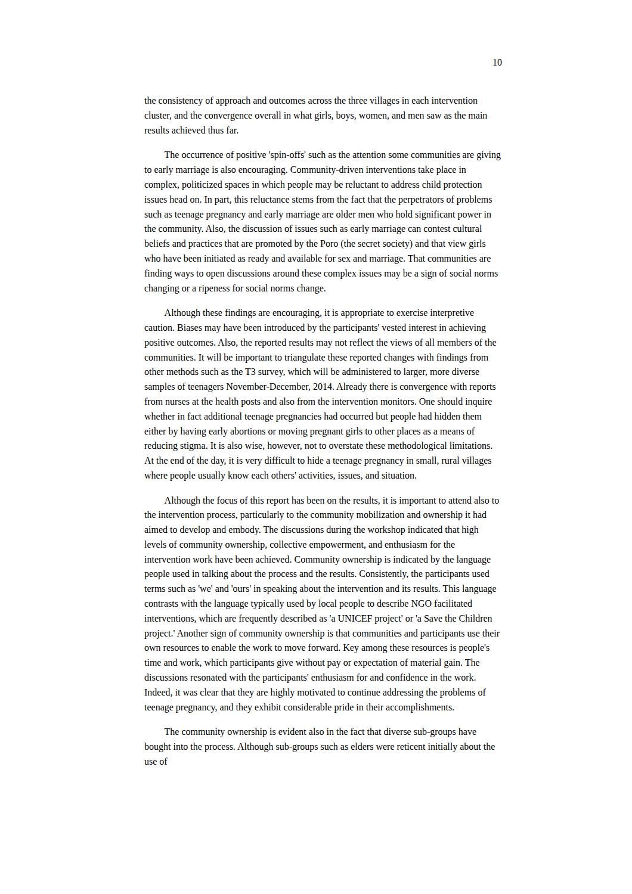10
the consistency of approach and outcomes across the three villages in each intervention cluster, and the convergence overall in what girls, boys, women, and men saw as the main results achieved thus far.
The occurrence of positive 'spin-offs' such as the attention some communities are giving to early marriage is also encouraging. Community-driven interventions take place in complex, politicized spaces in which people may be reluctant to address child protection issues head on. In part, this reluctance stems from the fact that the perpetrators of problems such as teenage pregnancy and early marriage are older men who hold significant power in the community. Also, the discussion of issues such as early marriage can contest cultural beliefs and practices that are promoted by the Poro (the secret society) and that view girls who have been initiated as ready and available for sex and marriage. That communities are finding ways to open discussions around these complex issues may be a sign of social norms changing or a ripeness for social norms change.
Although these findings are encouraging, it is appropriate to exercise interpretive caution. Biases may have been introduced by the participants' vested interest in achieving positive outcomes. Also, the reported results may not reflect the views of all members of the communities. It will be important to triangulate these reported changes with findings from other methods such as the T3 survey, which will be administered to larger, more diverse samples of teenagers November-December, 2014. Already there is convergence with reports from nurses at the health posts and also from the intervention monitors. One should inquire whether in fact additional teenage pregnancies had occurred but people had hidden them either by having early abortions or moving pregnant girls to other places as a means of reducing stigma. It is also wise, however, not to overstate these methodological limitations. At the end of the day, it is very difficult to hide a teenage pregnancy in small, rural villages where people usually know each others' activities, issues, and situation.
Although the focus of this report has been on the results, it is important to attend also to the intervention process, particularly to the community mobilization and ownership it had aimed to develop and embody. The discussions during the workshop indicated that high levels of community ownership, collective empowerment, and enthusiasm for the intervention work have been achieved. Community ownership is indicated by the language people used in talking about the process and the results. Consistently, the participants used terms such as 'we' and 'ours' in speaking about the intervention and its results. This language contrasts with the language typically used by local people to describe NGO facilitated interventions, which are frequently described as 'a UNICEF project' or 'a Save the Children project.' Another sign of community ownership is that communities and participants use their own resources to enable the work to move forward. Key among these resources is people's time and work, which participants give without pay or expectation of material gain. The discussions resonated with the participants' enthusiasm for and confidence in the work. Indeed, it was clear that they are highly motivated to continue addressing the problems of teenage pregnancy, and they exhibit considerable pride in their accomplishments.
The community ownership is evident also in the fact that diverse sub-groups have bought into the process. Although sub-groups such as elders were reticent initially about the use of